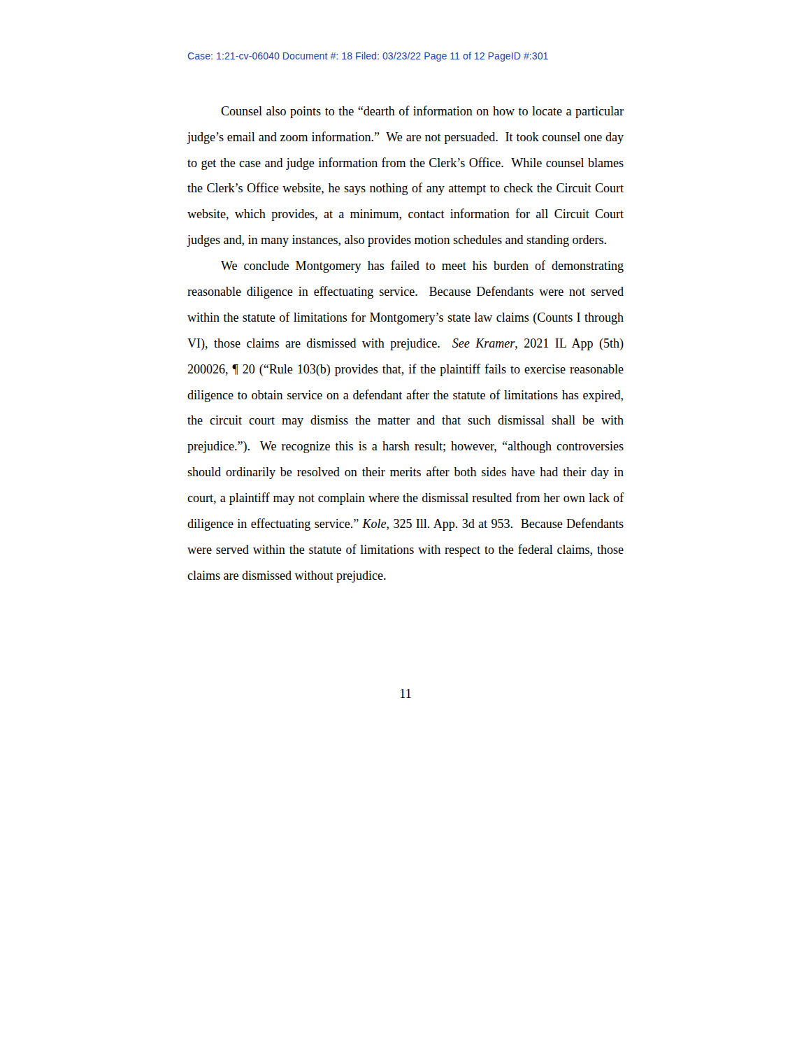Case: 1:21-cv-06040 Document #: 18 Filed: 03/23/22 Page 11 of 12 PageID #:301
Counsel also points to the “dearth of information on how to locate a particular judge’s email and zoom information.” We are not persuaded. It took counsel one day to get the case and judge information from the Clerk’s Office. While counsel blames the Clerk’s Office website, he says nothing of any attempt to check the Circuit Court website, which provides, at a minimum, contact information for all Circuit Court judges and, in many instances, also provides motion schedules and standing orders.
We conclude Montgomery has failed to meet his burden of demonstrating reasonable diligence in effectuating service. Because Defendants were not served within the statute of limitations for Montgomery’s state law claims (Counts I through VI), those claims are dismissed with prejudice. See Kramer, 2021 IL App (5th) 200026, ¶ 20 (“Rule 103(b) provides that, if the plaintiff fails to exercise reasonable diligence to obtain service on a defendant after the statute of limitations has expired, the circuit court may dismiss the matter and that such dismissal shall be with prejudice.”). We recognize this is a harsh result; however, “although controversies should ordinarily be resolved on their merits after both sides have had their day in court, a plaintiff may not complain where the dismissal resulted from her own lack of diligence in effectuating service.” Kole, 325 Ill. App. 3d at 953. Because Defendants were served within the statute of limitations with respect to the federal claims, those claims are dismissed without prejudice.
11